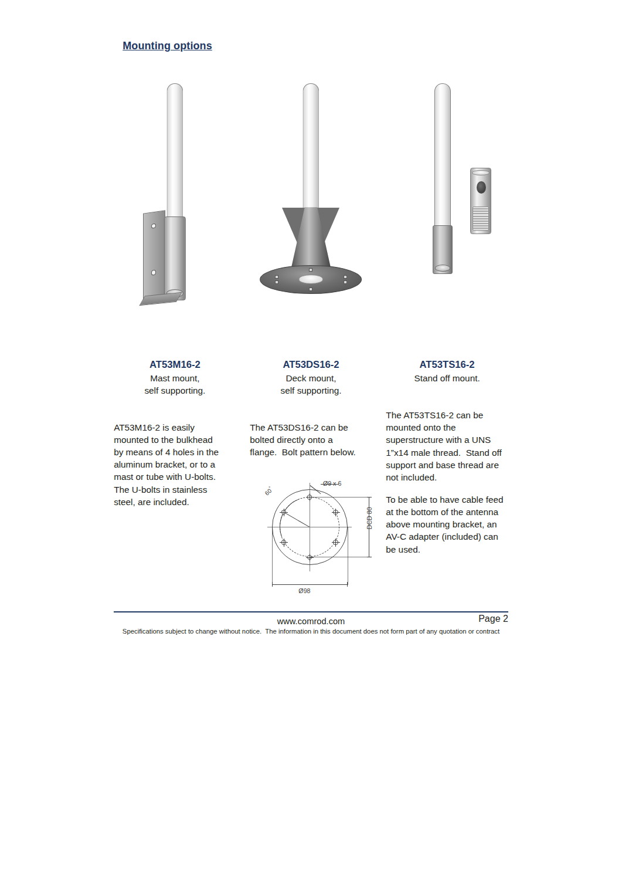Mounting options
AT53M16-2
Mast mount,
self supporting.
AT53M16-2 is easily mounted to the bulkhead by means of 4 holes in the aluminum bracket, or to a mast or tube with U-bolts. The U-bolts in stainless steel, are included.
AT53DS16-2
Deck mount,
self supporting.
The AT53DS16-2 can be bolted directly onto a flange. Bolt pattern below.
60°
Ø9 x 6
DCD 80
Ø98
AT53TS16-2
Stand off mount.
The AT53TS16-2 can be mounted onto the superstructure with a UNS 1”x14 male thread. Stand off support and base thread are not included.
To be able to have cable feed at the bottom of the antenna above mounting bracket, an AV-C adapter (included) can be used.
www.comrod.com
Specifications subject to change without notice. The information in this document does not form part of any quotation or contract
Page 2